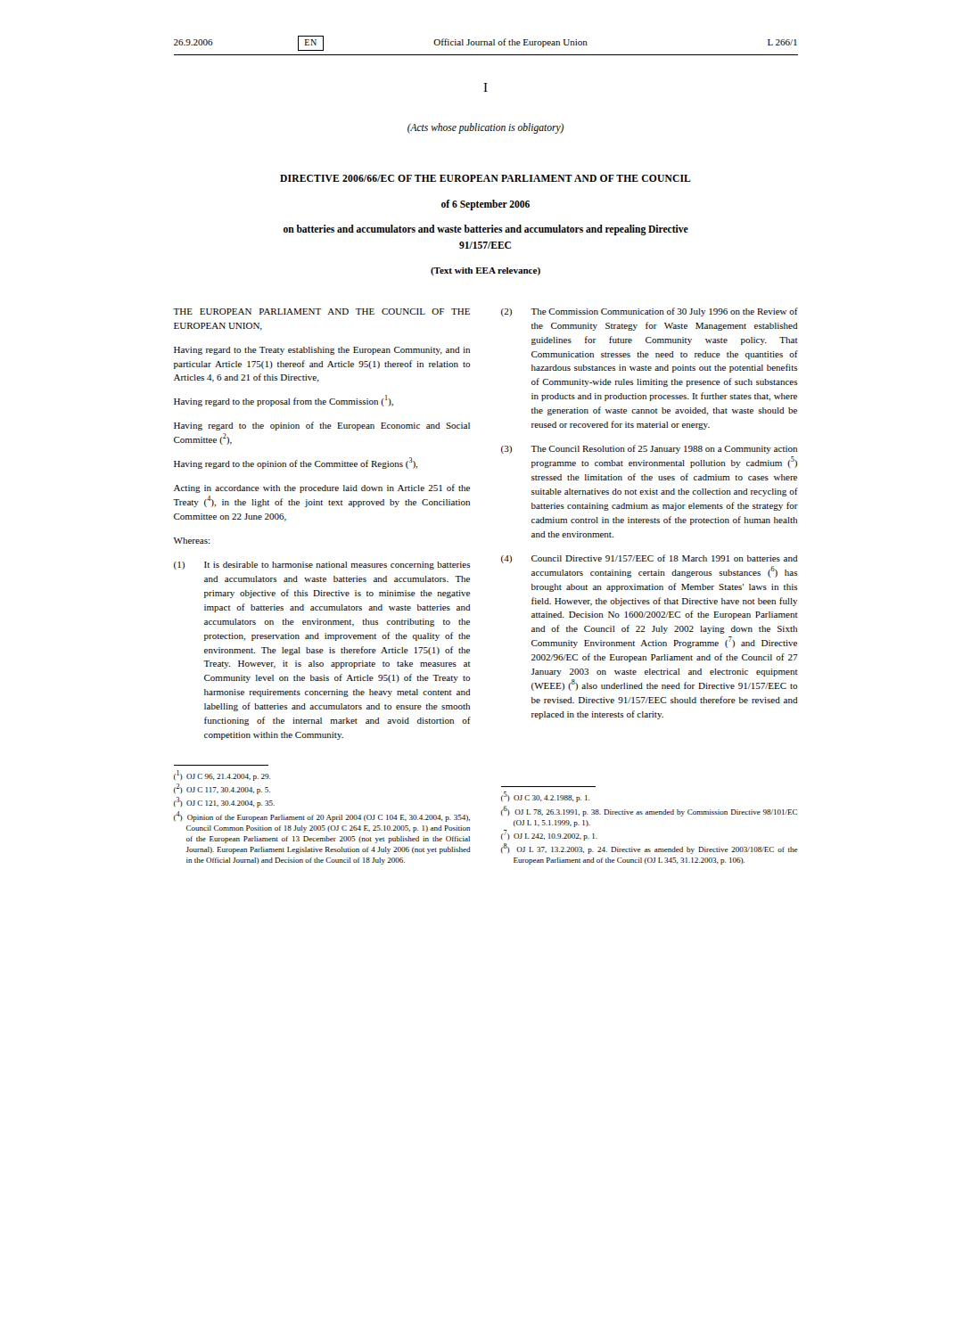26.9.2006
EN
Official Journal of the European Union
L 266/1
I
(Acts whose publication is obligatory)
DIRECTIVE 2006/66/EC OF THE EUROPEAN PARLIAMENT AND OF THE COUNCIL
of 6 September 2006
on batteries and accumulators and waste batteries and accumulators and repealing Directive
91/157/EEC
(Text with EEA relevance)
THE EUROPEAN PARLIAMENT AND THE COUNCIL OF THE EUROPEAN UNION,
Having regard to the Treaty establishing the European Community, and in particular Article 175(1) thereof and Article 95(1) thereof in relation to Articles 4, 6 and 21 of this Directive,
Having regard to the proposal from the Commission (1),
Having regard to the opinion of the European Economic and Social Committee (2),
Having regard to the opinion of the Committee of Regions (3),
Acting in accordance with the procedure laid down in Article 251 of the Treaty (4), in the light of the joint text approved by the Conciliation Committee on 22 June 2006,
Whereas:
(1)
It is desirable to harmonise national measures concerning batteries and accumulators and waste batteries and accumulators. The primary objective of this Directive is to minimise the negative impact of batteries and accumulators and waste batteries and accumulators on the environment, thus contributing to the protection, preservation and improvement of the quality of the environment. The legal base is therefore Article 175(1) of the Treaty. However, it is also appropriate to take measures at Community level on the basis of Article 95(1) of the Treaty to harmonise requirements concerning the heavy metal content and labelling of batteries and accumulators and to ensure the smooth functioning of the internal market and avoid distortion of competition within the Community.
(1) OJ C 96, 21.4.2004, p. 29.
(2) OJ C 117, 30.4.2004, p. 5.
(3) OJ C 121, 30.4.2004, p. 35.
(4) Opinion of the European Parliament of 20 April 2004 (OJ C 104 E, 30.4.2004, p. 354), Council Common Position of 18 July 2005 (OJ C 264 E, 25.10.2005, p. 1) and Position of the European Parliament of 13 December 2005 (not yet published in the Official Journal). European Parliament Legislative Resolution of 4 July 2006 (not yet published in the Official Journal) and Decision of the Council of 18 July 2006.
(2)
The Commission Communication of 30 July 1996 on the Review of the Community Strategy for Waste Management established guidelines for future Community waste policy. That Communication stresses the need to reduce the quantities of hazardous substances in waste and points out the potential benefits of Community-wide rules limiting the presence of such substances in products and in production processes. It further states that, where the generation of waste cannot be avoided, that waste should be reused or recovered for its material or energy.
(3)
The Council Resolution of 25 January 1988 on a Community action programme to combat environmental pollution by cadmium (5) stressed the limitation of the uses of cadmium to cases where suitable alternatives do not exist and the collection and recycling of batteries containing cadmium as major elements of the strategy for cadmium control in the interests of the protection of human health and the environment.
(4)
Council Directive 91/157/EEC of 18 March 1991 on batteries and accumulators containing certain dangerous substances (6) has brought about an approximation of Member States' laws in this field. However, the objectives of that Directive have not been fully attained. Decision No 1600/2002/EC of the European Parliament and of the Council of 22 July 2002 laying down the Sixth Community Environment Action Programme (7) and Directive 2002/96/EC of the European Parliament and of the Council of 27 January 2003 on waste electrical and electronic equipment (WEEE) (8) also underlined the need for Directive 91/157/EEC to be revised. Directive 91/157/EEC should therefore be revised and replaced in the interests of clarity.
(5) OJ C 30, 4.2.1988, p. 1.
(6) OJ L 78, 26.3.1991, p. 38. Directive as amended by Commission Directive 98/101/EC (OJ L 1, 5.1.1999, p. 1).
(7) OJ L 242, 10.9.2002, p. 1.
(8) OJ L 37, 13.2.2003, p. 24. Directive as amended by Directive 2003/108/EC of the European Parliament and of the Council (OJ L 345, 31.12.2003, p. 106).